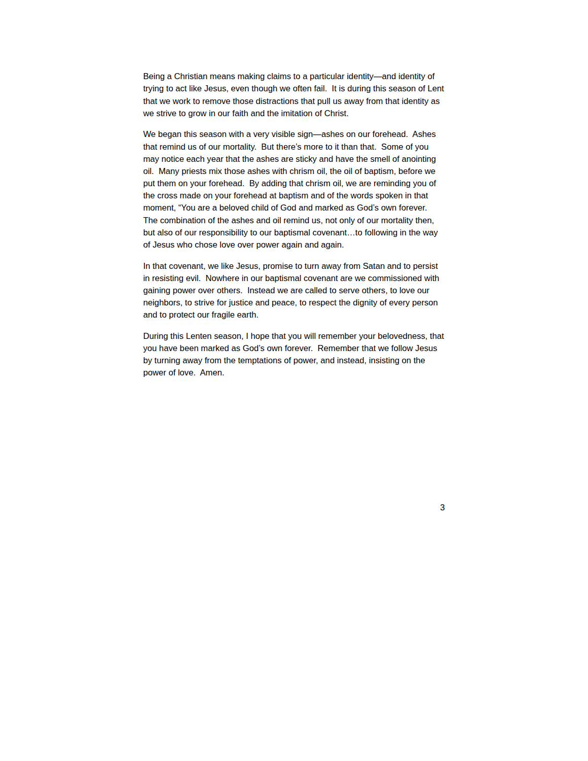Being a Christian means making claims to a particular identity—and identity of trying to act like Jesus, even though we often fail. It is during this season of Lent that we work to remove those distractions that pull us away from that identity as we strive to grow in our faith and the imitation of Christ.
We began this season with a very visible sign—ashes on our forehead. Ashes that remind us of our mortality. But there’s more to it than that. Some of you may notice each year that the ashes are sticky and have the smell of anointing oil. Many priests mix those ashes with chrism oil, the oil of baptism, before we put them on your forehead. By adding that chrism oil, we are reminding you of the cross made on your forehead at baptism and of the words spoken in that moment, “You are a beloved child of God and marked as God’s own forever.
The combination of the ashes and oil remind us, not only of our mortality then, but also of our responsibility to our baptismal covenant…to following in the way of Jesus who chose love over power again and again.
In that covenant, we like Jesus, promise to turn away from Satan and to persist in resisting evil. Nowhere in our baptismal covenant are we commissioned with gaining power over others. Instead we are called to serve others, to love our neighbors, to strive for justice and peace, to respect the dignity of every person and to protect our fragile earth.
During this Lenten season, I hope that you will remember your belovedness, that you have been marked as God’s own forever. Remember that we follow Jesus by turning away from the temptations of power, and instead, insisting on the power of love. Amen.
3